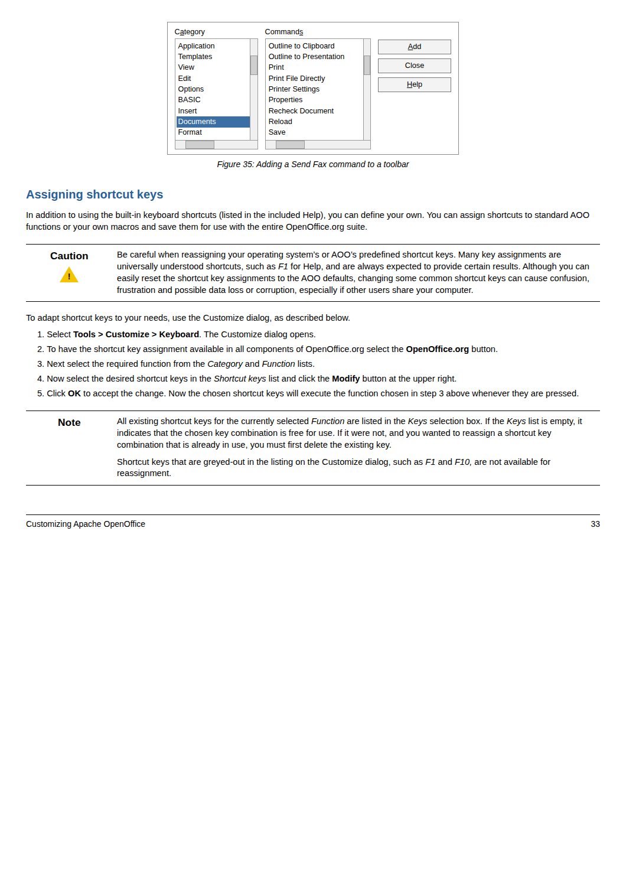Category
Application
Templates
View
Edit
Options
BASIC
Insert
Documents
Format
Navigate
Controls
Table
Drawing
Commands
Outline to Clipboard
Outline to Presentation
Print
Print File Directly
Printer Settings
Properties
Recheck Document
Reload
Save
Save As
Send Default Fax
Versions
Add
Close
Help
Figure 35: Adding a Send Fax command to a toolbar
Assigning shortcut keys
In addition to using the built-in keyboard shortcuts (listed in the included Help), you can define your own. You can assign shortcuts to standard AOO functions or your own macros and save them for use with the entire OpenOffice.org suite.
| Caution | Be careful when reassigning your operating system’s or AOO’s predefined shortcut keys. Many key assignments are universally understood shortcuts, such as F1 for Help, and are always expected to provide certain results. Although you can easily reset the shortcut key assignments to the AOO defaults, changing some common shortcut keys can cause confusion, frustration and possible data loss or corruption, especially if other users share your computer. |
To adapt shortcut keys to your needs, use the Customize dialog, as described below.
Select Tools > Customize > Keyboard. The Customize dialog opens.
To have the shortcut key assignment available in all components of OpenOffice.org select the OpenOffice.org button.
Next select the required function from the Category and Function lists.
Now select the desired shortcut keys in the Shortcut keys list and click the Modify button at the upper right.
Click OK to accept the change. Now the chosen shortcut keys will execute the function chosen in step 3 above whenever they are pressed.
| Note | All existing shortcut keys for the currently selected Function are listed in the Keys selection box. If the Keys list is empty, it indicates that the chosen key combination is free for use. If it were not, and you wanted to reassign a shortcut key combination that is already in use, you must first delete the existing key. Shortcut keys that are greyed-out in the listing on the Customize dialog, such as F1 and F10, are not available for reassignment. |
Customizing Apache OpenOffice 33